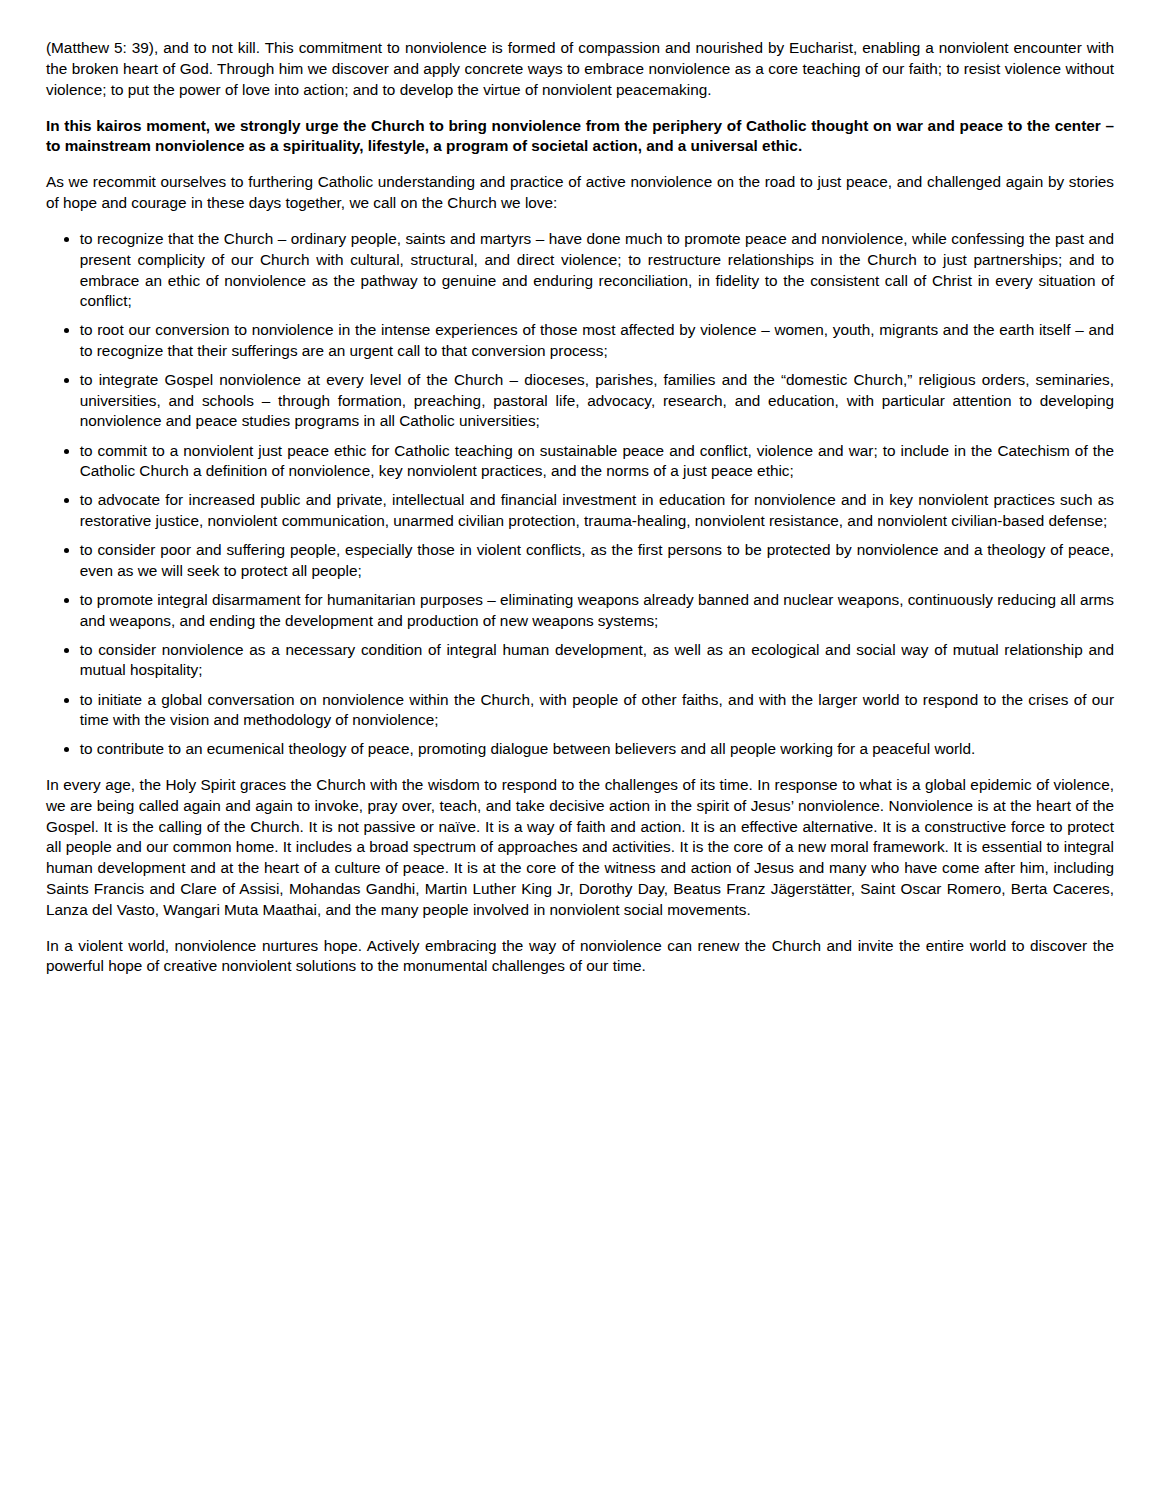(Matthew 5: 39), and to not kill. This commitment to nonviolence is formed of compassion and nourished by Eucharist, enabling a nonviolent encounter with the broken heart of God. Through him we discover and apply concrete ways to embrace nonviolence as a core teaching of our faith; to resist violence without violence; to put the power of love into action; and to develop the virtue of nonviolent peacemaking.
In this kairos moment, we strongly urge the Church to bring nonviolence from the periphery of Catholic thought on war and peace to the center – to mainstream nonviolence as a spirituality, lifestyle, a program of societal action, and a universal ethic.
As we recommit ourselves to furthering Catholic understanding and practice of active nonviolence on the road to just peace, and challenged again by stories of hope and courage in these days together, we call on the Church we love:
to recognize that the Church – ordinary people, saints and martyrs – have done much to promote peace and nonviolence, while confessing the past and present complicity of our Church with cultural, structural, and direct violence; to restructure relationships in the Church to just partnerships; and to embrace an ethic of nonviolence as the pathway to genuine and enduring reconciliation, in fidelity to the consistent call of Christ in every situation of conflict;
to root our conversion to nonviolence in the intense experiences of those most affected by violence – women, youth, migrants and the earth itself – and to recognize that their sufferings are an urgent call to that conversion process;
to integrate Gospel nonviolence at every level of the Church – dioceses, parishes, families and the “domestic Church,” religious orders, seminaries, universities, and schools – through formation, preaching, pastoral life, advocacy, research, and education, with particular attention to developing nonviolence and peace studies programs in all Catholic universities;
to commit to a nonviolent just peace ethic for Catholic teaching on sustainable peace and conflict, violence and war; to include in the Catechism of the Catholic Church a definition of nonviolence, key nonviolent practices, and the norms of a just peace ethic;
to advocate for increased public and private, intellectual and financial investment in education for nonviolence and in key nonviolent practices such as restorative justice, nonviolent communication, unarmed civilian protection, trauma-healing, nonviolent resistance, and nonviolent civilian-based defense;
to consider poor and suffering people, especially those in violent conflicts, as the first persons to be protected by nonviolence and a theology of peace, even as we will seek to protect all people;
to promote integral disarmament for humanitarian purposes – eliminating weapons already banned and nuclear weapons, continuously reducing all arms and weapons, and ending the development and production of new weapons systems;
to consider nonviolence as a necessary condition of integral human development, as well as an ecological and social way of mutual relationship and mutual hospitality;
to initiate a global conversation on nonviolence within the Church, with people of other faiths, and with the larger world to respond to the crises of our time with the vision and methodology of nonviolence;
to contribute to an ecumenical theology of peace, promoting dialogue between believers and all people working for a peaceful world.
In every age, the Holy Spirit graces the Church with the wisdom to respond to the challenges of its time. In response to what is a global epidemic of violence, we are being called again and again to invoke, pray over, teach, and take decisive action in the spirit of Jesus’ nonviolence. Nonviolence is at the heart of the Gospel. It is the calling of the Church. It is not passive or naïve. It is a way of faith and action. It is an effective alternative. It is a constructive force to protect all people and our common home. It includes a broad spectrum of approaches and activities. It is the core of a new moral framework. It is essential to integral human development and at the heart of a culture of peace. It is at the core of the witness and action of Jesus and many who have come after him, including Saints Francis and Clare of Assisi, Mohandas Gandhi, Martin Luther King Jr, Dorothy Day, Beatus Franz Jägerstätter, Saint Oscar Romero, Berta Caceres, Lanza del Vasto, Wangari Muta Maathai, and the many people involved in nonviolent social movements.
In a violent world, nonviolence nurtures hope. Actively embracing the way of nonviolence can renew the Church and invite the entire world to discover the powerful hope of creative nonviolent solutions to the monumental challenges of our time.